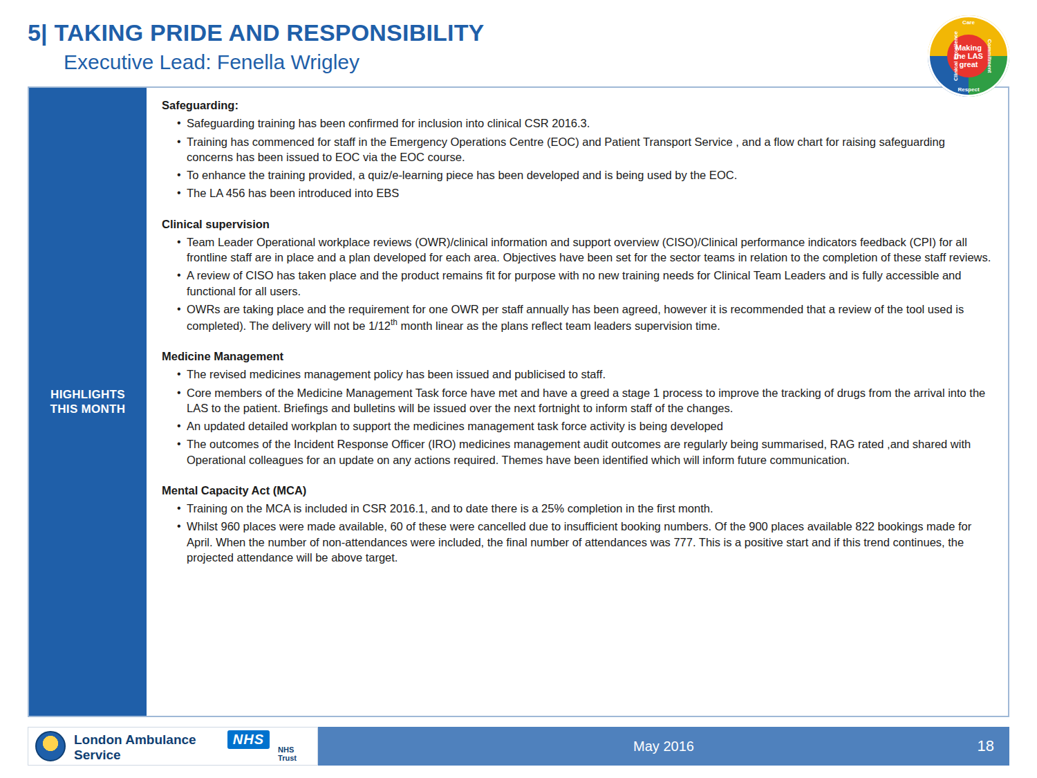5| TAKING PRIDE AND RESPONSIBILITY
Executive Lead: Fenella Wrigley
Care Clinical Excellence Commitment Respect
Making
the LAS
great
HIGHLIGHTS
THIS MONTH
Safeguarding:
Safeguarding training has been confirmed for inclusion into clinical CSR 2016.3.
Training has commenced for staff in the Emergency Operations Centre (EOC) and Patient Transport Service , and a flow chart for raising safeguarding concerns has been issued to EOC via the EOC course.
To enhance the training provided, a quiz/e-learning piece has been developed and is being used by the EOC.
The LA 456 has been introduced into EBS
Clinical supervision
Team Leader Operational workplace reviews (OWR)/clinical information and support overview (CISO)/Clinical performance indicators feedback (CPI) for all frontline staff are in place and a plan developed for each area. Objectives have been set for the sector teams in relation to the completion of these staff reviews.
A review of CISO has taken place and the product remains fit for purpose with no new training needs for Clinical Team Leaders and is fully accessible and functional for all users.
OWRs are taking place and the requirement for one OWR per staff annually has been agreed, however it is recommended that a review of the tool used is completed). The delivery will not be 1/12th month linear as the plans reflect team leaders supervision time.
Medicine Management
The revised medicines management policy has been issued and publicised to staff.
Core members of the Medicine Management Task force have met and have a greed a stage 1 process to improve the tracking of drugs from the arrival into the LAS to the patient. Briefings and bulletins will be issued over the next fortnight to inform staff of the changes.
An updated detailed workplan to support the medicines management task force activity is being developed
The outcomes of the Incident Response Officer (IRO) medicines management audit outcomes are regularly being summarised, RAG rated ,and shared with Operational colleagues for an update on any actions required. Themes have been identified which will inform future communication.
Mental Capacity Act (MCA)
Training on the MCA is included in CSR 2016.1, and to date there is a 25% completion in the first month.
Whilst 960 places were made available, 60 of these were cancelled due to insufficient booking numbers. Of the 900 places available 822 bookings made for April. When the number of non-attendances were included, the final number of attendances was 777. This is a positive start and if this trend continues, the projected attendance will be above target.
London Ambulance Service NHS
NHS Trust
May 2016 18